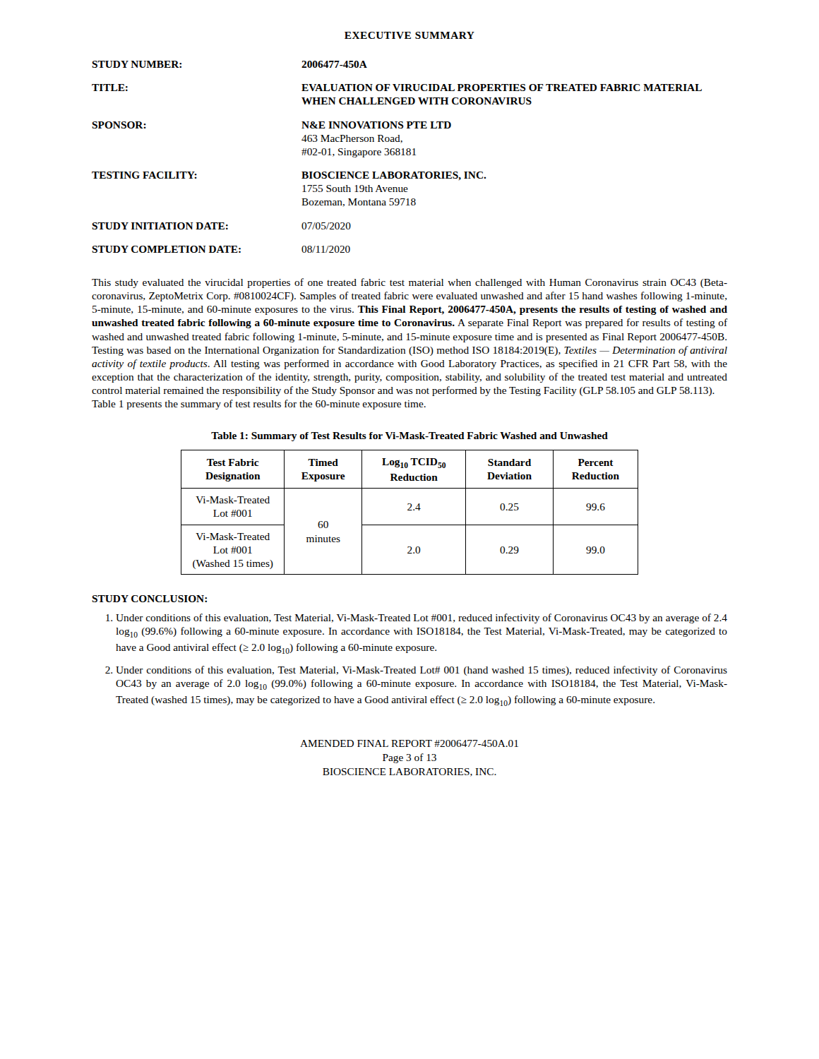EXECUTIVE SUMMARY
| Study Number: | 2006477-450A |
| Title: | EVALUATION OF VIRUCIDAL PROPERTIES OF TREATED FABRIC MATERIAL WHEN CHALLENGED WITH CORONAVIRUS |
| Sponsor: | N&E INNOVATIONS PTE LTD 463 MacPherson Road, #02-01, Singapore 368181 |
| Testing Facility: | BIOSCIENCE LABORATORIES, INC. 1755 South 19th Avenue Bozeman, Montana 59718 |
| Study Initiation Date: | 07/05/2020 |
| Study Completion Date: | 08/11/2020 |
This study evaluated the virucidal properties of one treated fabric test material when challenged with Human Coronavirus strain OC43 (Beta-coronavirus, ZeptoMetrix Corp. #0810024CF). Samples of treated fabric were evaluated unwashed and after 15 hand washes following 1-minute, 5-minute, 15-minute, and 60-minute exposures to the virus. This Final Report, 2006477-450A, presents the results of testing of washed and unwashed treated fabric following a 60-minute exposure time to Coronavirus. A separate Final Report was prepared for results of testing of washed and unwashed treated fabric following 1-minute, 5-minute, and 15-minute exposure time and is presented as Final Report 2006477-450B. Testing was based on the International Organization for Standardization (ISO) method ISO 18184:2019(E), Textiles — Determination of antiviral activity of textile products. All testing was performed in accordance with Good Laboratory Practices, as specified in 21 CFR Part 58, with the exception that the characterization of the identity, strength, purity, composition, stability, and solubility of the treated test material and untreated control material remained the responsibility of the Study Sponsor and was not performed by the Testing Facility (GLP 58.105 and GLP 58.113).
Table 1 presents the summary of test results for the 60-minute exposure time.
Table 1: Summary of Test Results for Vi-Mask-Treated Fabric Washed and Unwashed
| Test Fabric Designation | Timed Exposure | Log 10 TCID 50 Reduction | Standard Deviation | Percent Reduction |
| --- | --- | --- | --- | --- |
| Vi-Mask-Treated Lot #001 | 60 minutes | 2.4 | 0.25 | 99.6 |
| Vi-Mask-Treated Lot #001 (Washed 15 times) | 2.0 | 0.29 | 99.0 |
Study Conclusion:
Under conditions of this evaluation, Test Material, Vi-Mask-Treated Lot #001, reduced infectivity of Coronavirus OC43 by an average of 2.4 log10 (99.6%) following a 60-minute exposure. In accordance with ISO18184, the Test Material, Vi-Mask-Treated, may be categorized to have a Good antiviral effect (≥ 2.0 log10) following a 60-minute exposure.
Under conditions of this evaluation, Test Material, Vi-Mask-Treated Lot# 001 (hand washed 15 times), reduced infectivity of Coronavirus OC43 by an average of 2.0 log10 (99.0%) following a 60-minute exposure. In accordance with ISO18184, the Test Material, Vi-Mask-Treated (washed 15 times), may be categorized to have a Good antiviral effect (≥ 2.0 log10) following a 60-minute exposure.
AMENDED FINAL REPORT #2006477-450A.01
Page 3 of 13
BIOSCIENCE LABORATORIES, INC.